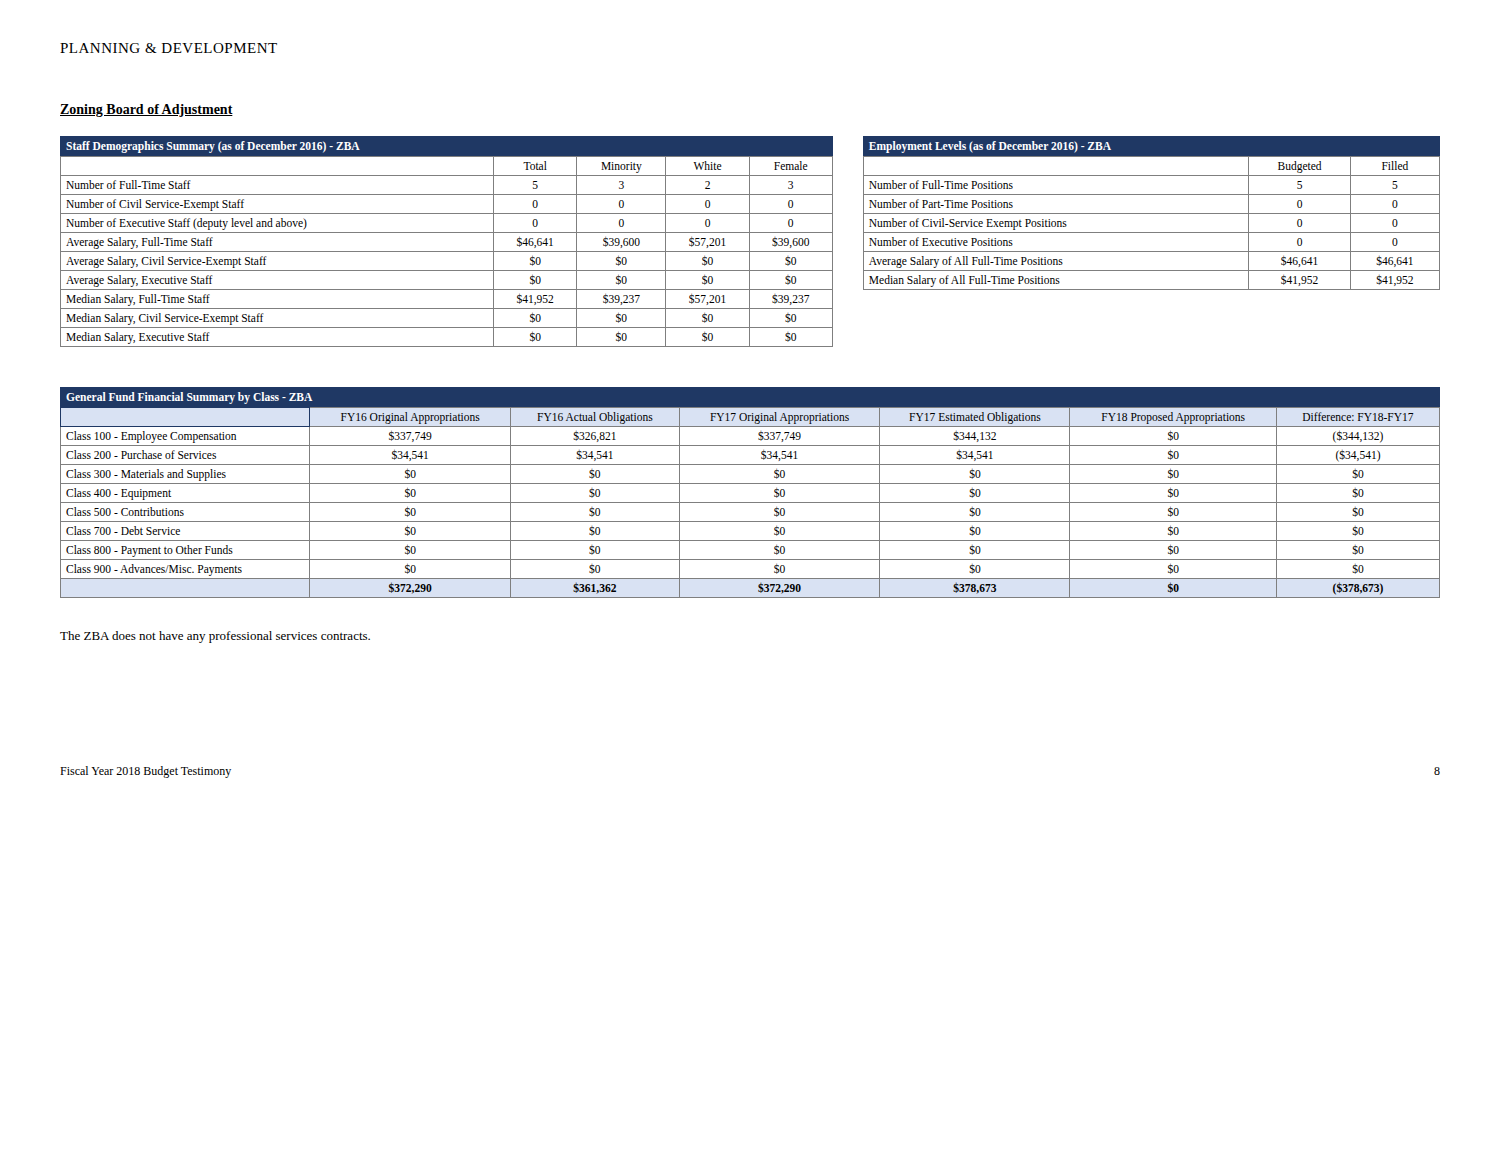PLANNING & DEVELOPMENT
Zoning Board of Adjustment
Staff Demographics Summary (as of December 2016) - ZBA
| | Total | Minority | White | Female |
| --- | --- | --- | --- | --- |
| Number of Full-Time Staff | 5 | 3 | 2 | 3 |
| Number of Civil Service-Exempt Staff | 0 | 0 | 0 | 0 |
| Number of Executive Staff (deputy level and above) | 0 | 0 | 0 | 0 |
| Average Salary, Full-Time Staff | $46,641 | $39,600 | $57,201 | $39,600 |
| Average Salary, Civil Service-Exempt Staff | $0 | $0 | $0 | $0 |
| Average Salary, Executive Staff | $0 | $0 | $0 | $0 |
| Median Salary, Full-Time Staff | $41,952 | $39,237 | $57,201 | $39,237 |
| Median Salary, Civil Service-Exempt Staff | $0 | $0 | $0 | $0 |
| Median Salary, Executive Staff | $0 | $0 | $0 | $0 |
Employment Levels (as of December 2016) - ZBA
| | Budgeted | Filled |
| --- | --- | --- |
| Number of Full-Time Positions | 5 | 5 |
| Number of Part-Time Positions | 0 | 0 |
| Number of Civil-Service Exempt Positions | 0 | 0 |
| Number of Executive Positions | 0 | 0 |
| Average Salary of All Full-Time Positions | $46,641 | $46,641 |
| Median Salary of All Full-Time Positions | $41,952 | $41,952 |
General Fund Financial Summary by Class - ZBA
| | FY16 Original Appropriations | FY16 Actual Obligations | FY17 Original Appropriations | FY17 Estimated Obligations | FY18 Proposed Appropriations | Difference: FY18-FY17 |
| --- | --- | --- | --- | --- | --- | --- |
| Class 100 - Employee Compensation | $337,749 | $326,821 | $337,749 | $344,132 | $0 | ($344,132) |
| Class 200 - Purchase of Services | $34,541 | $34,541 | $34,541 | $34,541 | $0 | ($34,541) |
| Class 300 - Materials and Supplies | $0 | $0 | $0 | $0 | $0 | $0 |
| Class 400 - Equipment | $0 | $0 | $0 | $0 | $0 | $0 |
| Class 500 - Contributions | $0 | $0 | $0 | $0 | $0 | $0 |
| Class 700 - Debt Service | $0 | $0 | $0 | $0 | $0 | $0 |
| Class 800 - Payment to Other Funds | $0 | $0 | $0 | $0 | $0 | $0 |
| Class 900 - Advances/Misc. Payments | $0 | $0 | $0 | $0 | $0 | $0 |
| | $372,290 | $361,362 | $372,290 | $378,673 | $0 | ($378,673) |
The ZBA does not have any professional services contracts.
Fiscal Year 2018 Budget Testimony 8